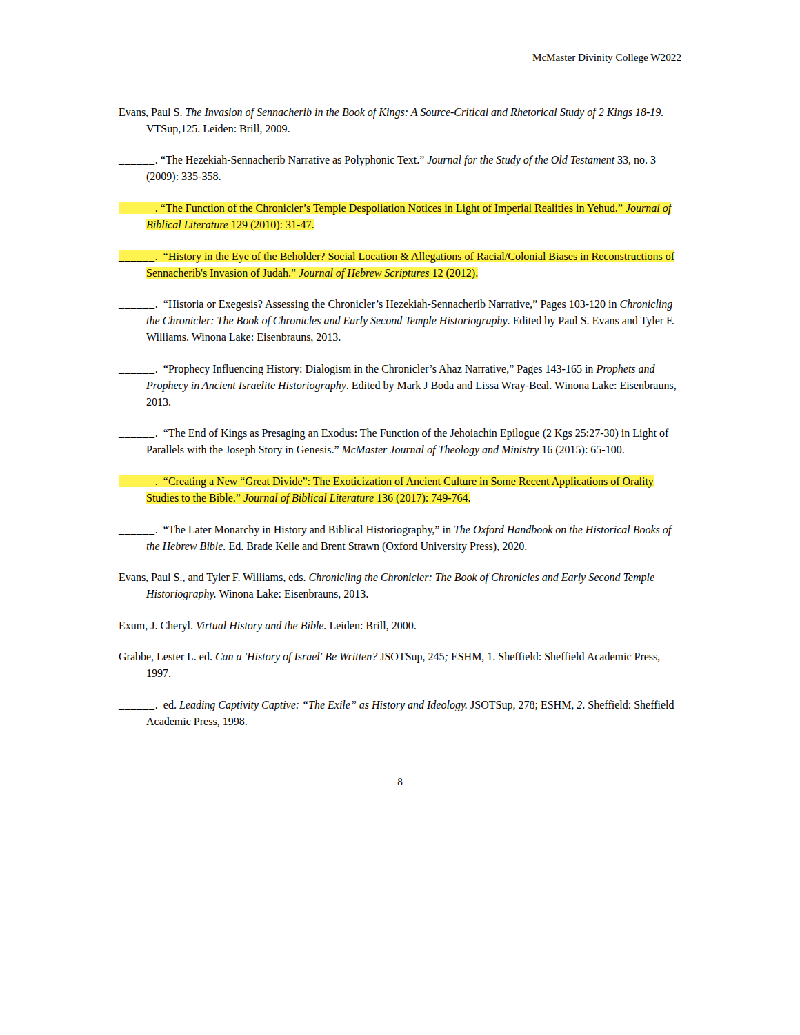McMaster Divinity College W2022
Evans, Paul S. The Invasion of Sennacherib in the Book of Kings: A Source-Critical and Rhetorical Study of 2 Kings 18-19. VTSup,125. Leiden: Brill, 2009.
______. “The Hezekiah-Sennacherib Narrative as Polyphonic Text.” Journal for the Study of the Old Testament 33, no. 3 (2009): 335-358.
______. “The Function of the Chronicler’s Temple Despoliation Notices in Light of Imperial Realities in Yehud.” Journal of Biblical Literature 129 (2010): 31-47.
______. “History in the Eye of the Beholder? Social Location & Allegations of Racial/Colonial Biases in Reconstructions of Sennacherib's Invasion of Judah.” Journal of Hebrew Scriptures 12 (2012).
______. “Historia or Exegesis? Assessing the Chronicler’s Hezekiah-Sennacherib Narrative,” Pages 103-120 in Chronicling the Chronicler: The Book of Chronicles and Early Second Temple Historiography. Edited by Paul S. Evans and Tyler F. Williams. Winona Lake: Eisenbrauns, 2013.
______. “Prophecy Influencing History: Dialogism in the Chronicler’s Ahaz Narrative,” Pages 143-165 in Prophets and Prophecy in Ancient Israelite Historiography. Edited by Mark J Boda and Lissa Wray-Beal. Winona Lake: Eisenbrauns, 2013.
______. “The End of Kings as Presaging an Exodus: The Function of the Jehoiachin Epilogue (2 Kgs 25:27-30) in Light of Parallels with the Joseph Story in Genesis.” McMaster Journal of Theology and Ministry 16 (2015): 65-100.
______. “Creating a New “Great Divide”: The Exoticization of Ancient Culture in Some Recent Applications of Orality Studies to the Bible.” Journal of Biblical Literature 136 (2017): 749-764.
______. “The Later Monarchy in History and Biblical Historiography,” in The Oxford Handbook on the Historical Books of the Hebrew Bible. Ed. Brade Kelle and Brent Strawn (Oxford University Press), 2020.
Evans, Paul S., and Tyler F. Williams, eds. Chronicling the Chronicler: The Book of Chronicles and Early Second Temple Historiography. Winona Lake: Eisenbrauns, 2013.
Exum, J. Cheryl. Virtual History and the Bible. Leiden: Brill, 2000.
Grabbe, Lester L. ed. Can a 'History of Israel' Be Written? JSOTSup, 245; ESHM, 1. Sheffield: Sheffield Academic Press, 1997.
______. ed. Leading Captivity Captive: “The Exile” as History and Ideology. JSOTSup, 278; ESHM, 2. Sheffield: Sheffield Academic Press, 1998.
8